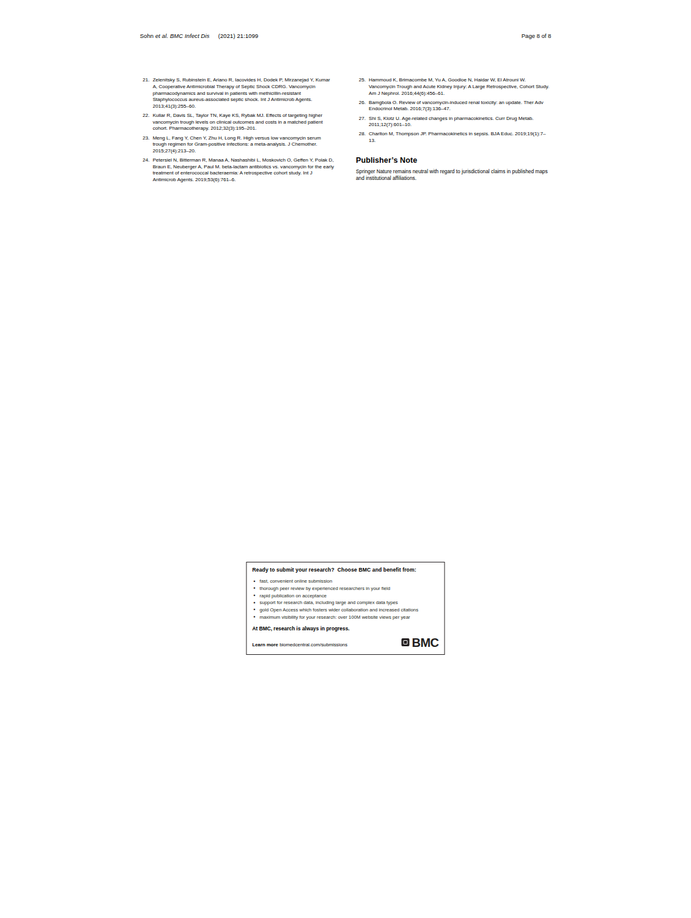Sohn et al. BMC Infect Dis(2021) 21:1099
Page 8 of 8
21. Zelenitsky S, Rubinstein E, Ariano R, Iacovides H, Dodek P, Mirzanejad Y, Kumar A, Cooperative Antimicrobial Therapy of Septic Shock CDRG. Vancomycin pharmacodynamics and survival in patients with methicillin-resistant Staphylococcus aureus-associated septic shock. Int J Antimicrob Agents. 2013;41(3):255–60.
22. Kullar R, Davis SL, Taylor TN, Kaye KS, Rybak MJ. Effects of targeting higher vancomycin trough levels on clinical outcomes and costs in a matched patient cohort. Pharmacotherapy. 2012;32(3):195–201.
23. Meng L, Fang Y, Chen Y, Zhu H, Long R. High versus low vancomycin serum trough regimen for Gram-positive infections: a meta-analysis. J Chemother. 2015;27(4):213–20.
24. Petersiel N, Bitterman R, Manaa A, Nashashibi L, Moskovich O, Geffen Y, Polak D, Braun E, Neuberger A, Paul M. beta-lactam antibiotics vs. vancomycin for the early treatment of enterococcal bacteraemia: A retrospective cohort study. Int J Antimicrob Agents. 2019;53(6):761–6.
25. Hammoud K, Brimacombe M, Yu A, Goodloe N, Haidar W, El Atrouni W. Vancomycin Trough and Acute Kidney Injury: A Large Retrospective, Cohort Study. Am J Nephrol. 2016;44(6):456–61.
26. Bamgbola O. Review of vancomycin-induced renal toxicity: an update. Ther Adv Endocrinol Metab. 2016;7(3):136–47.
27. Shi S, Klotz U. Age-related changes in pharmacokinetics. Curr Drug Metab. 2011;12(7):601–10.
28. Charlton M, Thompson JP. Pharmacokinetics in sepsis. BJA Educ. 2019;19(1):7–13.
Publisher’s Note
Springer Nature remains neutral with regard to jurisdictional claims in published maps and institutional affiliations.
Ready to submit your research? Choose BMC and benefit from:
fast, convenient online submission
thorough peer review by experienced researchers in your field
rapid publication on acceptance
support for research data, including large and complex data types
gold Open Access which fosters wider collaboration and increased citations
maximum visibility for your research: over 100M website views per year
At BMC, research is always in progress.
Learn more biomedcentral.com/submissions
BMC